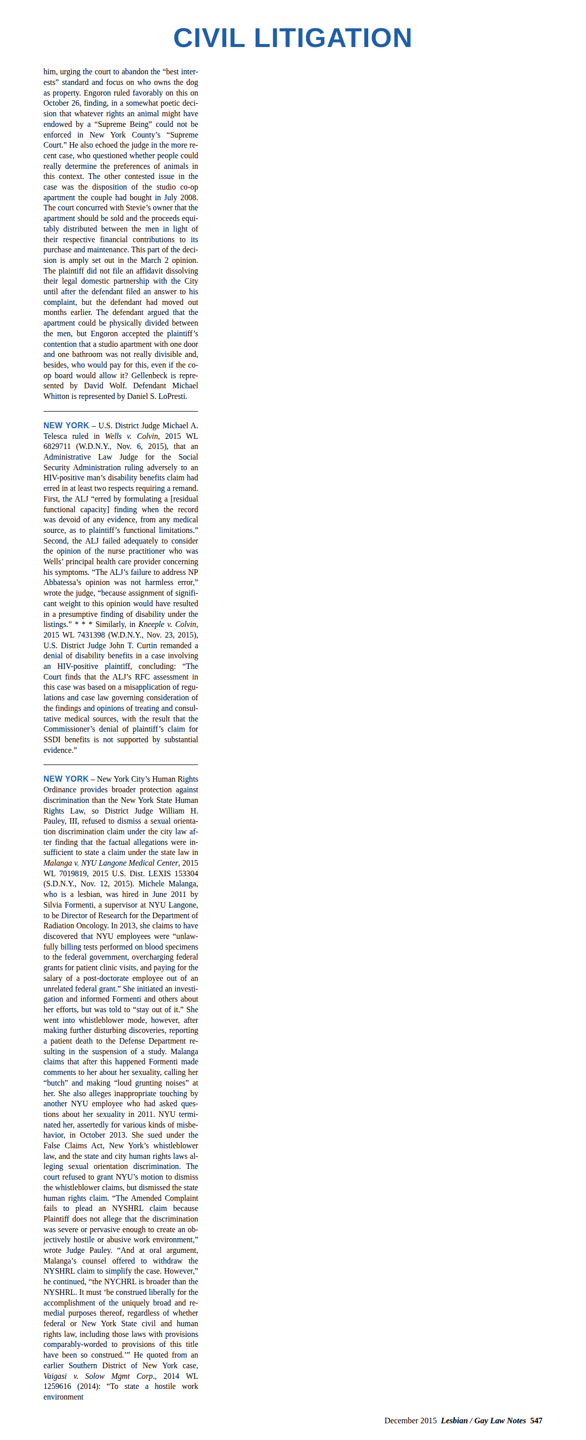CIVIL LITIGATION
him, urging the court to abandon the “best interests” standard and focus on who owns the dog as property. Engoron ruled favorably on this on October 26, finding, in a somewhat poetic decision that whatever rights an animal might have endowed by a “Supreme Being” could not be enforced in New York County’s “Supreme Court.” He also echoed the judge in the more recent case, who questioned whether people could really determine the preferences of animals in this context. The other contested issue in the case was the disposition of the studio co-op apartment the couple had bought in July 2008. The court concurred with Stevie’s owner that the apartment should be sold and the proceeds equitably distributed between the men in light of their respective financial contributions to its purchase and maintenance. This part of the decision is amply set out in the March 2 opinion. The plaintiff did not file an affidavit dissolving their legal domestic partnership with the City until after the defendant filed an answer to his complaint, but the defendant had moved out months earlier. The defendant argued that the apartment could be physically divided between the men, but Engoron accepted the plaintiff’s contention that a studio apartment with one door and one bathroom was not really divisible and, besides, who would pay for this, even if the co-op board would allow it? Gellenbeck is represented by David Wolf. Defendant Michael Whitton is represented by Daniel S. LoPresti.
NEW YORK – U.S. District Judge Michael A. Telesca ruled in Wells v. Colvin, 2015 WL 6829711 (W.D.N.Y., Nov. 6, 2015), that an Administrative Law Judge for the Social Security Administration ruling adversely to an HIV-positive man’s disability benefits claim had erred in at least two respects requiring a remand. First, the ALJ “erred by formulating a [residual functional capacity] finding when the record was devoid of any evidence, from any medical source, as to plaintiff’s functional limitations.” Second, the ALJ failed adequately to consider the opinion of the nurse practitioner who was Wells’ principal health care provider concerning his symptoms. “The ALJ’s failure to address NP Abbatessa’s opinion was not harmless error,” wrote the judge, “because assignment of significant weight to this opinion would have resulted in a presumptive finding of disability under the listings.” * * * Similarly, in Kneeple v. Colvin, 2015 WL 7431398 (W.D.N.Y., Nov. 23, 2015), U.S. District Judge John T. Curtin remanded a denial of disability benefits in a case involving an HIV-positive plaintiff, concluding: “The Court finds that the ALJ’s RFC assessment in this case was based on a misapplication of regulations and case law governing consideration of the findings and opinions of treating and consultative medical sources, with the result that the Commissioner’s denial of plaintiff’s claim for SSDI benefits is not supported by substantial evidence.”
NEW YORK – New York City’s Human Rights Ordinance provides broader protection against discrimination than the New York State Human Rights Law, so District Judge William H. Pauley, III, refused to dismiss a sexual orientation discrimination claim under the city law after finding that the factual allegations were insufficient to state a claim under the state law in Malanga v. NYU Langone Medical Center, 2015 WL 7019819, 2015 U.S. Dist. LEXIS 153304 (S.D.N.Y., Nov. 12, 2015). Michele Malanga, who is a lesbian, was hired in June 2011 by Silvia Formenti, a supervisor at NYU Langone, to be Director of Research for the Department of Radiation Oncology. In 2013, she claims to have discovered that NYU employees were “unlawfully billing tests performed on blood specimens to the federal government, overcharging federal grants for patient clinic visits, and paying for the salary of a post-doctorate employee out of an unrelated federal grant.” She initiated an investigation and informed Formenti and others about her efforts, but was told to “stay out of it.” She went into whistleblower mode, however, after making further disturbing discoveries, reporting a patient death to the Defense Department resulting in the suspension of a study. Malanga claims that after this happened Formenti made comments to her about her sexuality, calling her “butch” and making “loud grunting noises” at her. She also alleges inappropriate touching by another NYU employee who had asked questions about her sexuality in 2011. NYU terminated her, assertedly for various kinds of misbehavior, in October 2013. She sued under the False Claims Act, New York’s whistleblower law, and the state and city human rights laws alleging sexual orientation discrimination. The court refused to grant NYU’s motion to dismiss the whistleblower claims, but dismissed the state human rights claim. “The Amended Complaint fails to plead an NYSHRL claim because Plaintiff does not allege that the discrimination was severe or pervasive enough to create an objectively hostile or abusive work environment,” wrote Judge Pauley. “And at oral argument, Malanga’s counsel offered to withdraw the NYSHRL claim to simplify the case. However,” he continued, “the NYCHRL is broader than the NYSHRL. It must ‘be construed liberally for the accomplishment of the uniquely broad and remedial purposes thereof, regardless of whether federal or New York State civil and human rights law, including those laws with provisions comparably-worded to provisions of this title have been so construed.’” He quoted from an earlier Southern District of New York case, Vaigasi v. Solow Mgmt Corp., 2014 WL 1259616 (2014): “To state a hostile work environment
December 2015 Lesbian / Gay Law Notes 547